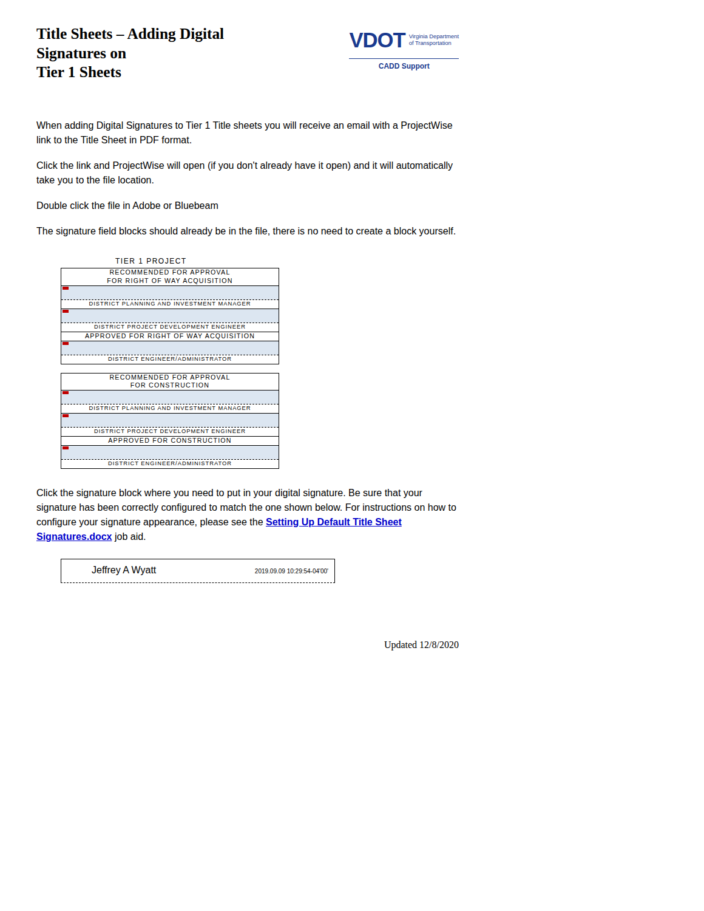Title Sheets – Adding Digital Signatures on
Tier 1 Sheets
VDOT Virginia Department
of Transportation
CADD Support
When adding Digital Signatures to Tier 1 Title sheets you will receive an email with a ProjectWise link to the Title Sheet in PDF format.
Click the link and ProjectWise will open (if you don't already have it open) and it will automatically take you to the file location.
Double click the file in Adobe or Bluebeam
The signature field blocks should already be in the file, there is no need to create a block yourself.
TIER 1 PROJECT
| RECOMMENDED FOR APPROVAL FOR RIGHT OF WAY ACQUISITION |
| DISTRICT PLANNING AND INVESTMENT MANAGER |
| DISTRICT PROJECT DEVELOPMENT ENGINEER |
| APPROVED FOR RIGHT OF WAY ACQUISITION |
| DISTRICT ENGINEER/ADMINISTRATOR |
| RECOMMENDED FOR APPROVAL FOR CONSTRUCTION |
| DISTRICT PLANNING AND INVESTMENT MANAGER |
| DISTRICT PROJECT DEVELOPMENT ENGINEER |
| APPROVED FOR CONSTRUCTION |
| DISTRICT ENGINEER/ADMINISTRATOR |
Click the signature block where you need to put in your digital signature. Be sure that your signature has been correctly configured to match the one shown below. For instructions on how to configure your signature appearance, please see the Setting Up Default Title Sheet Signatures.docx job aid.
Jeffrey A Wyatt 2019.09.09 10:29:54-04'00'
Updated 12/8/2020